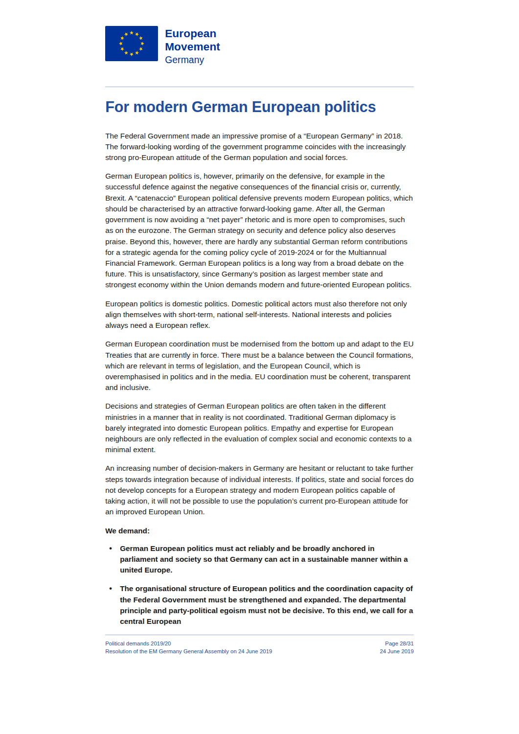European
Movement
Germany
For modern German European politics
The Federal Government made an impressive promise of a “European Germany” in 2018. The forward-looking wording of the government programme coincides with the increasingly strong pro-European attitude of the German population and social forces.
German European politics is, however, primarily on the defensive, for example in the successful defence against the negative consequences of the financial crisis or, currently, Brexit. A “catenaccio” European political defensive prevents modern European politics, which should be characterised by an attractive forward-looking game. After all, the German government is now avoiding a “net payer” rhetoric and is more open to compromises, such as on the eurozone. The German strategy on security and defence policy also deserves praise. Beyond this, however, there are hardly any substantial German reform contributions for a strategic agenda for the coming policy cycle of 2019-2024 or for the Multiannual Financial Framework. German European politics is a long way from a broad debate on the future. This is unsatisfactory, since Germany’s position as largest member state and strongest economy within the Union demands modern and future-oriented European politics.
European politics is domestic politics. Domestic political actors must also therefore not only align themselves with short-term, national self-interests. National interests and policies always need a European reflex.
German European coordination must be modernised from the bottom up and adapt to the EU Treaties that are currently in force. There must be a balance between the Council formations, which are relevant in terms of legislation, and the European Council, which is overemphasised in politics and in the media. EU coordination must be coherent, transparent and inclusive.
Decisions and strategies of German European politics are often taken in the different ministries in a manner that in reality is not coordinated. Traditional German diplomacy is barely integrated into domestic European politics. Empathy and expertise for European neighbours are only reflected in the evaluation of complex social and economic contexts to a minimal extent.
An increasing number of decision-makers in Germany are hesitant or reluctant to take further steps towards integration because of individual interests. If politics, state and social forces do not develop concepts for a European strategy and modern European politics capable of taking action, it will not be possible to use the population’s current pro-European attitude for an improved European Union.
We demand:
German European politics must act reliably and be broadly anchored in parliament and society so that Germany can act in a sustainable manner within a united Europe.
The organisational structure of European politics and the coordination capacity of the Federal Government must be strengthened and expanded. The departmental principle and party-political egoism must not be decisive. To this end, we call for a central European
Political demands 2019/20
Resolution of the EM Germany General Assembly on 24 June 2019
Page 28/31
24 June 2019